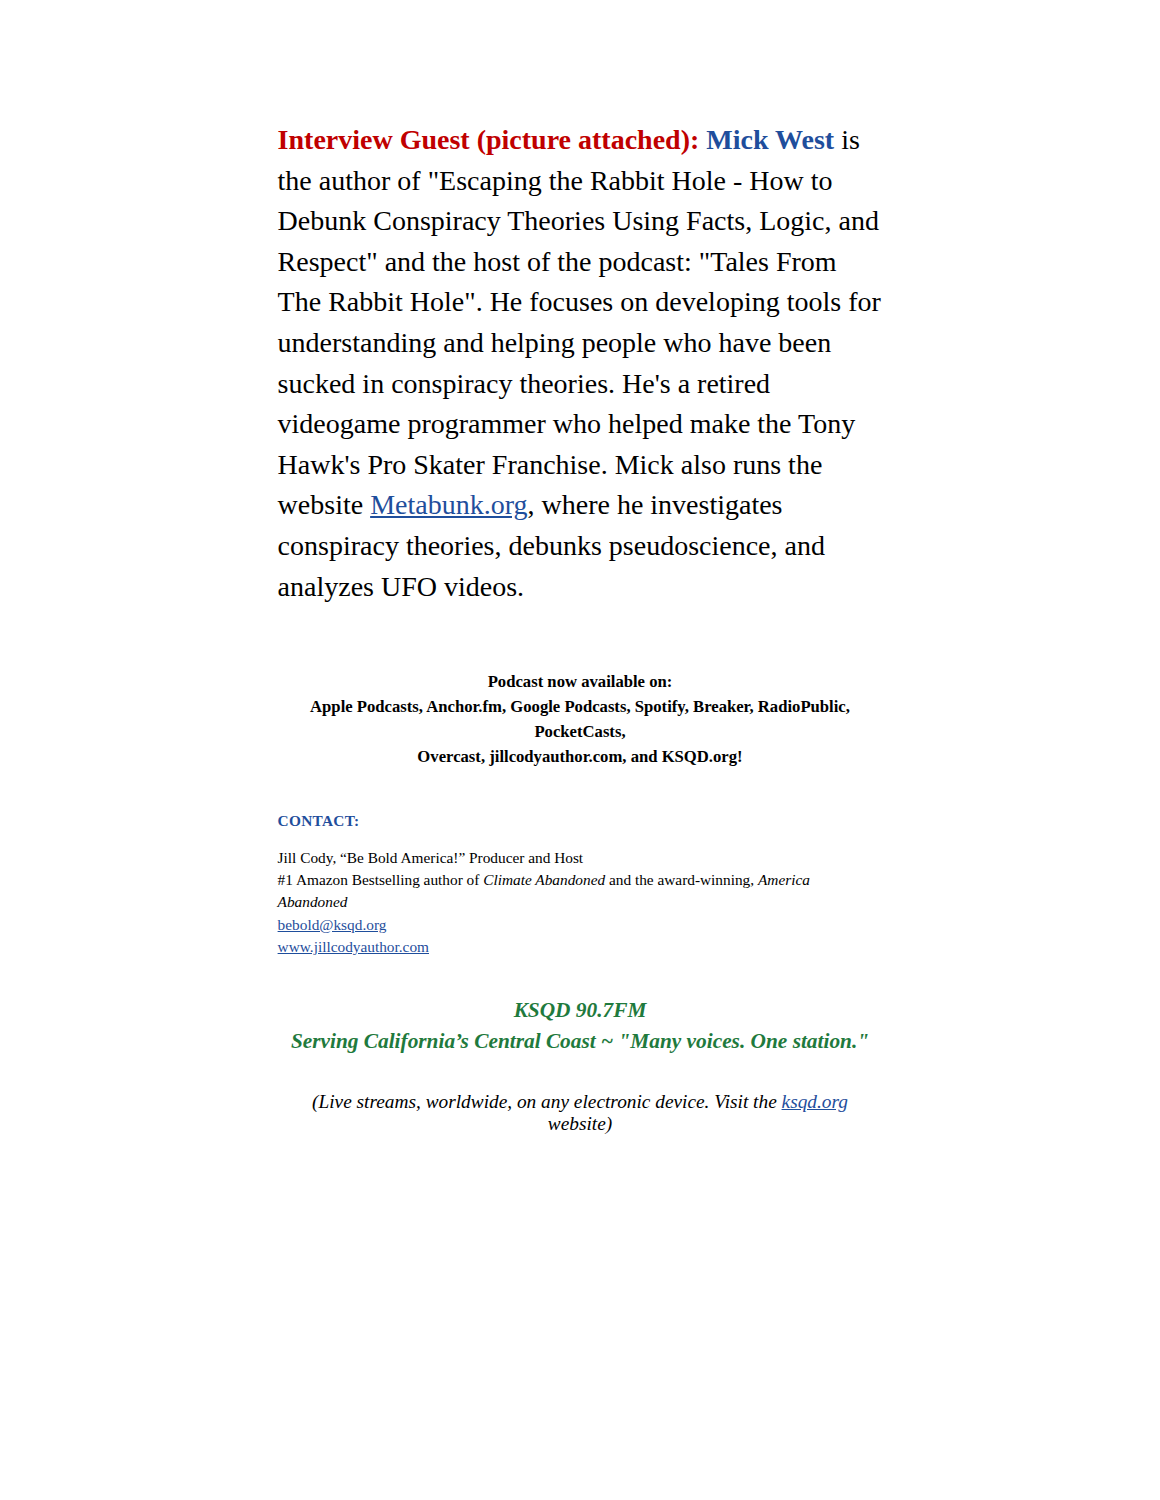Interview Guest (picture attached): Mick West is the author of "Escaping the Rabbit Hole - How to Debunk Conspiracy Theories Using Facts, Logic, and Respect" and the host of the podcast: "Tales From The Rabbit Hole". He focuses on developing tools for understanding and helping people who have been sucked in conspiracy theories. He's a retired videogame programmer who helped make the Tony Hawk's Pro Skater Franchise. Mick also runs the website Metabunk.org, where he investigates conspiracy theories, debunks pseudoscience, and analyzes UFO videos.
Podcast now available on:
Apple Podcasts, Anchor.fm, Google Podcasts, Spotify, Breaker, RadioPublic, PocketCasts,
Overcast, jillcodyauthor.com, and KSQD.org!
CONTACT:
Jill Cody, “Be Bold America!” Producer and Host
#1 Amazon Bestselling author of Climate Abandoned and the award-winning, America Abandoned
bebold@ksqd.org
www.jillcodyauthor.com
KSQD 90.7FM
Serving California’s Central Coast ~ "Many voices. One station."
(Live streams, worldwide, on any electronic device. Visit the ksqd.org website)